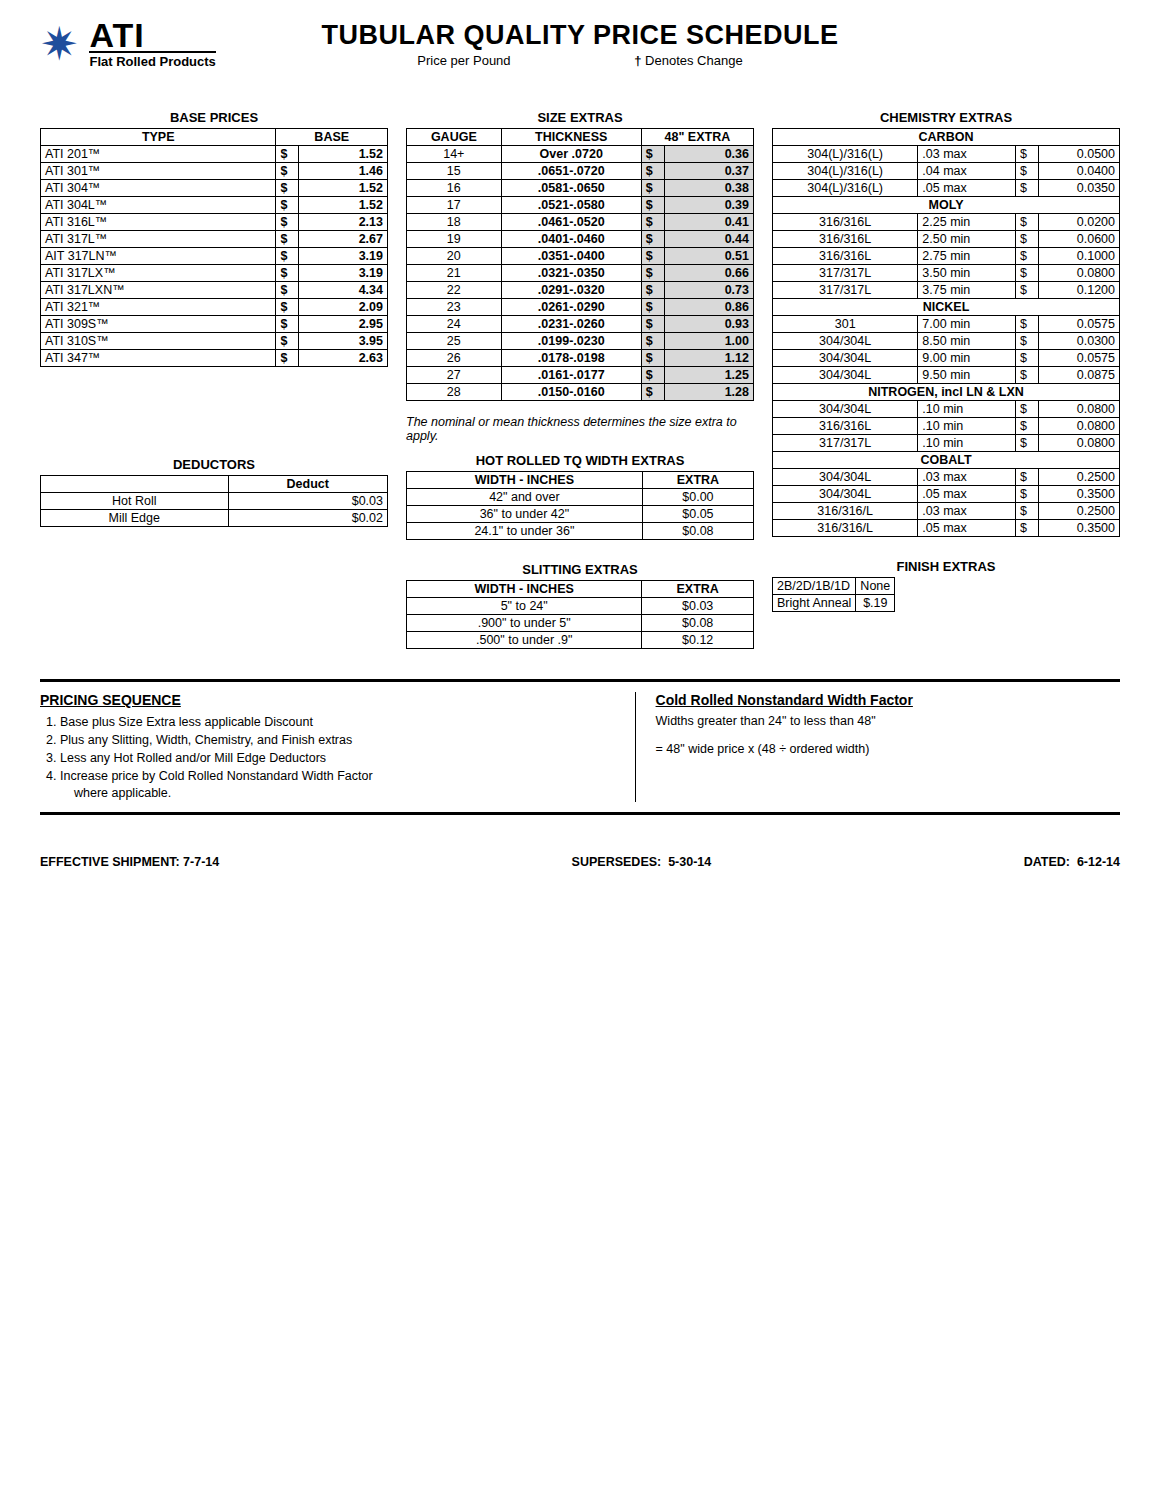✷
ATI
Flat Rolled Products
TUBULAR QUALITY PRICE SCHEDULE
Price per Pound † Denotes Change
BASE PRICES
| TYPE | BASE |
| --- | --- |
| ATI 201™ | $ | 1.52 |
| ATI 301™ | $ | 1.46 |
| ATI 304™ | $ | 1.52 |
| ATI 304L™ | $ | 1.52 |
| ATI 316L™ | $ | 2.13 |
| ATI 317L™ | $ | 2.67 |
| AIT 317LN™ | $ | 3.19 |
| ATI 317LX™ | $ | 3.19 |
| ATI 317LXN™ | $ | 4.34 |
| ATI 321™ | $ | 2.09 |
| ATI 309S™ | $ | 2.95 |
| ATI 310S™ | $ | 3.95 |
| ATI 347™ | $ | 2.63 |
DEDUCTORS
| | Deduct |
| --- | --- |
| Hot Roll | $0.03 |
| Mill Edge | $0.02 |
SIZE EXTRAS
| GAUGE | THICKNESS | 48" EXTRA |
| --- | --- | --- |
| 14+ | Over .0720 | $ | 0.36 |
| 15 | .0651-.0720 | $ | 0.37 |
| 16 | .0581-.0650 | $ | 0.38 |
| 17 | .0521-.0580 | $ | 0.39 |
| 18 | .0461-.0520 | $ | 0.41 |
| 19 | .0401-.0460 | $ | 0.44 |
| 20 | .0351-.0400 | $ | 0.51 |
| 21 | .0321-.0350 | $ | 0.66 |
| 22 | .0291-.0320 | $ | 0.73 |
| 23 | .0261-.0290 | $ | 0.86 |
| 24 | .0231-.0260 | $ | 0.93 |
| 25 | .0199-.0230 | $ | 1.00 |
| 26 | .0178-.0198 | $ | 1.12 |
| 27 | .0161-.0177 | $ | 1.25 |
| 28 | .0150-.0160 | $ | 1.28 |
The nominal or mean thickness determines the size extra to apply.
HOT ROLLED TQ WIDTH EXTRAS
| WIDTH - INCHES | EXTRA |
| --- | --- |
| 42" and over | $0.00 |
| 36" to under 42" | $0.05 |
| 24.1" to under 36" | $0.08 |
SLITTING EXTRAS
| WIDTH - INCHES | EXTRA |
| --- | --- |
| 5" to 24" | $0.03 |
| .900" to under 5" | $0.08 |
| .500" to under .9" | $0.12 |
CHEMISTRY EXTRAS
| CARBON |
| --- |
| 304(L)/316(L) | .03 max | $ | 0.0500 |
| 304(L)/316(L) | .04 max | $ | 0.0400 |
| 304(L)/316(L) | .05 max | $ | 0.0350 |
| MOLY |
| 316/316L | 2.25 min | $ | 0.0200 |
| 316/316L | 2.50 min | $ | 0.0600 |
| 316/316L | 2.75 min | $ | 0.1000 |
| 317/317L | 3.50 min | $ | 0.0800 |
| 317/317L | 3.75 min | $ | 0.1200 |
| NICKEL |
| 301 | 7.00 min | $ | 0.0575 |
| 304/304L | 8.50 min | $ | 0.0300 |
| 304/304L | 9.00 min | $ | 0.0575 |
| 304/304L | 9.50 min | $ | 0.0875 |
| NITROGEN, incl LN & LXN |
| 304/304L | .10 min | $ | 0.0800 |
| 316/316L | .10 min | $ | 0.0800 |
| 317/317L | .10 min | $ | 0.0800 |
| COBALT |
| 304/304L | .03 max | $ | 0.2500 |
| 304/304L | .05 max | $ | 0.3500 |
| 316/316/L | .03 max | $ | 0.2500 |
| 316/316/L | .05 max | $ | 0.3500 |
FINISH EXTRAS
| 2B/2D/1B/1D | None |
| Bright Anneal | $.19 |
PRICING SEQUENCE
Base plus Size Extra less applicable Discount
Plus any Slitting, Width, Chemistry, and Finish extras
Less any Hot Rolled and/or Mill Edge Deductors
Increase price by Cold Rolled Nonstandard Width Factor
where applicable.
Cold Rolled Nonstandard Width Factor
Widths greater than 24" to less than 48"
= 48" wide price x (48 ÷ ordered width)
EFFECTIVE SHIPMENT: 7-7-14
SUPERSEDES: 5-30-14
DATED: 6-12-14